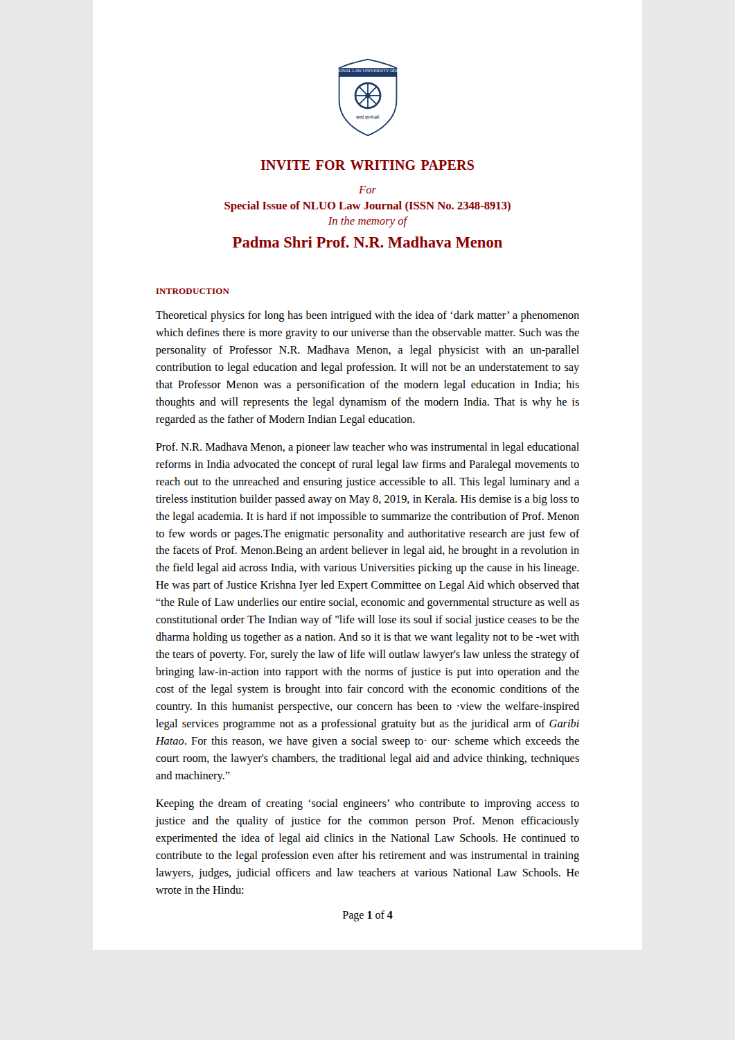Invite For Writing Papers
For Special Issue of NLUO Law Journal (ISSN No. 2348-8913) In the memory of Padma Shri Prof. N.R. Madhava Menon
Introduction
Theoretical physics for long has been intrigued with the idea of ‘dark matter’ a phenomenon which defines there is more gravity to our universe than the observable matter. Such was the personality of Professor N.R. Madhava Menon, a legal physicist with an un-parallel contribution to legal education and legal profession. It will not be an understatement to say that Professor Menon was a personification of the modern legal education in India; his thoughts and will represents the legal dynamism of the modern India. That is why he is regarded as the father of Modern Indian Legal education.
Prof. N.R. Madhava Menon, a pioneer law teacher who was instrumental in legal educational reforms in India advocated the concept of rural legal law firms and Paralegal movements to reach out to the unreached and ensuring justice accessible to all. This legal luminary and a tireless institution builder passed away on May 8, 2019, in Kerala. His demise is a big loss to the legal academia. It is hard if not impossible to summarize the contribution of Prof. Menon to few words or pages.The enigmatic personality and authoritative research are just few of the facets of Prof. Menon.Being an ardent believer in legal aid, he brought in a revolution in the field legal aid across India, with various Universities picking up the cause in his lineage. He was part of Justice Krishna Iyer led Expert Committee on Legal Aid which observed that “the Rule of Law underlies our entire social, economic and governmental structure as well as constitutional order The Indian way of "life will lose its soul if social justice ceases to be the dharma holding us together as a nation. And so it is that we want legality not to be -wet with the tears of poverty. For, surely the law of life will outlaw lawyer's law unless the strategy of bringing law-in-action into rapport with the norms of justice is put into operation and the cost of the legal system is brought into fair concord with the economic conditions of the country. In this humanist perspective, our concern has been to ·view the welfare-inspired legal services programme not as a professional gratuity but as the juridical arm of Garibi Hatao. For this reason, we have given a social sweep to· our· scheme which exceeds the court room, the lawyer's chambers, the traditional legal aid and advice thinking, techniques and machinery.”
Keeping the dream of creating ‘social engineers’ who contribute to improving access to justice and the quality of justice for the common person Prof. Menon efficaciously experimented the idea of legal aid clinics in the National Law Schools. He continued to contribute to the legal profession even after his retirement and was instrumental in training lawyers, judges, judicial officers and law teachers at various National Law Schools. He wrote in the Hindu:
Page 1 of 4